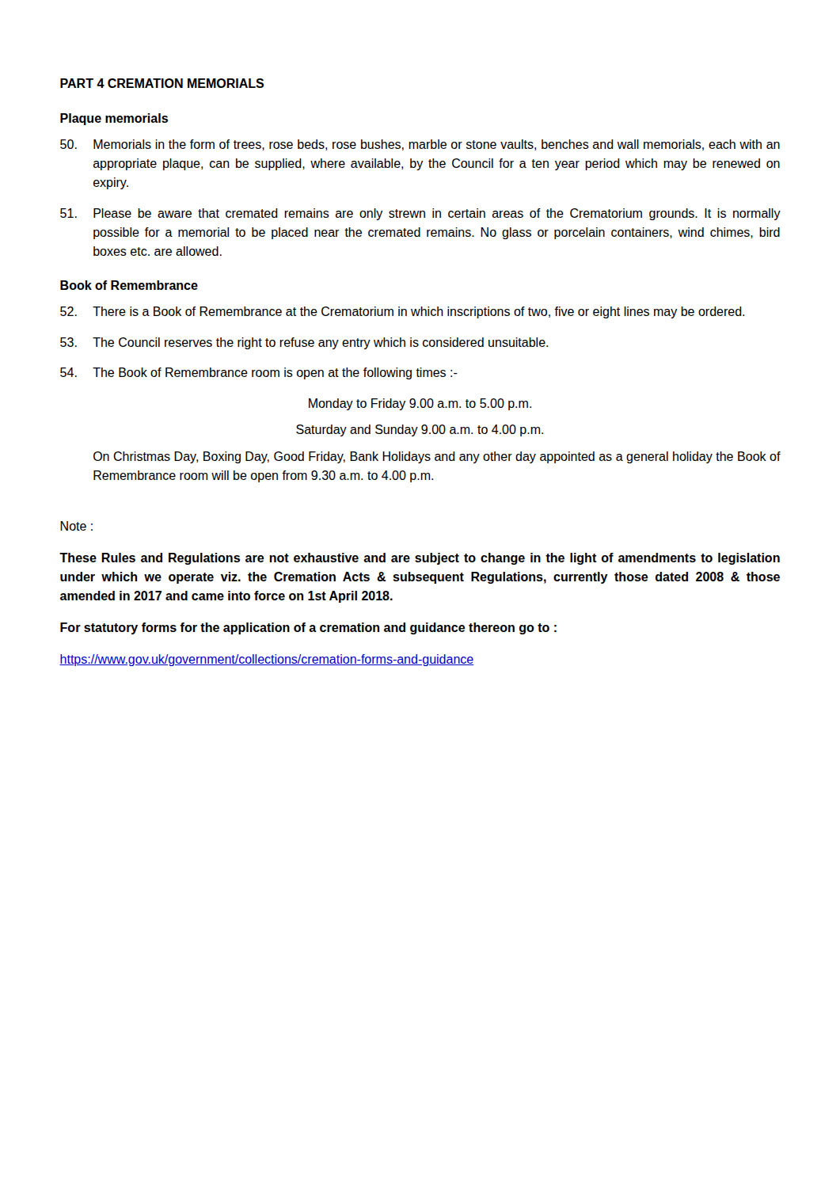PART 4 CREMATION MEMORIALS
Plaque memorials
50. Memorials in the form of trees, rose beds, rose bushes, marble or stone vaults, benches and wall memorials, each with an appropriate plaque, can be supplied, where available, by the Council for a ten year period which may be renewed on expiry.
51. Please be aware that cremated remains are only strewn in certain areas of the Crematorium grounds. It is normally possible for a memorial to be placed near the cremated remains. No glass or porcelain containers, wind chimes, bird boxes etc. are allowed.
Book of Remembrance
52. There is a Book of Remembrance at the Crematorium in which inscriptions of two, five or eight lines may be ordered.
53. The Council reserves the right to refuse any entry which is considered unsuitable.
54. The Book of Remembrance room is open at the following times :-
Monday to Friday 9.00 a.m. to 5.00 p.m.
Saturday and Sunday 9.00 a.m. to 4.00 p.m.
On Christmas Day, Boxing Day, Good Friday, Bank Holidays and any other day appointed as a general holiday the Book of Remembrance room will be open from 9.30 a.m. to 4.00 p.m.
Note :
These Rules and Regulations are not exhaustive and are subject to change in the light of amendments to legislation under which we operate viz. the Cremation Acts & subsequent Regulations, currently those dated 2008 & those amended in 2017 and came into force on 1st April 2018.
For statutory forms for the application of a cremation and guidance thereon go to :
https://www.gov.uk/government/collections/cremation-forms-and-guidance